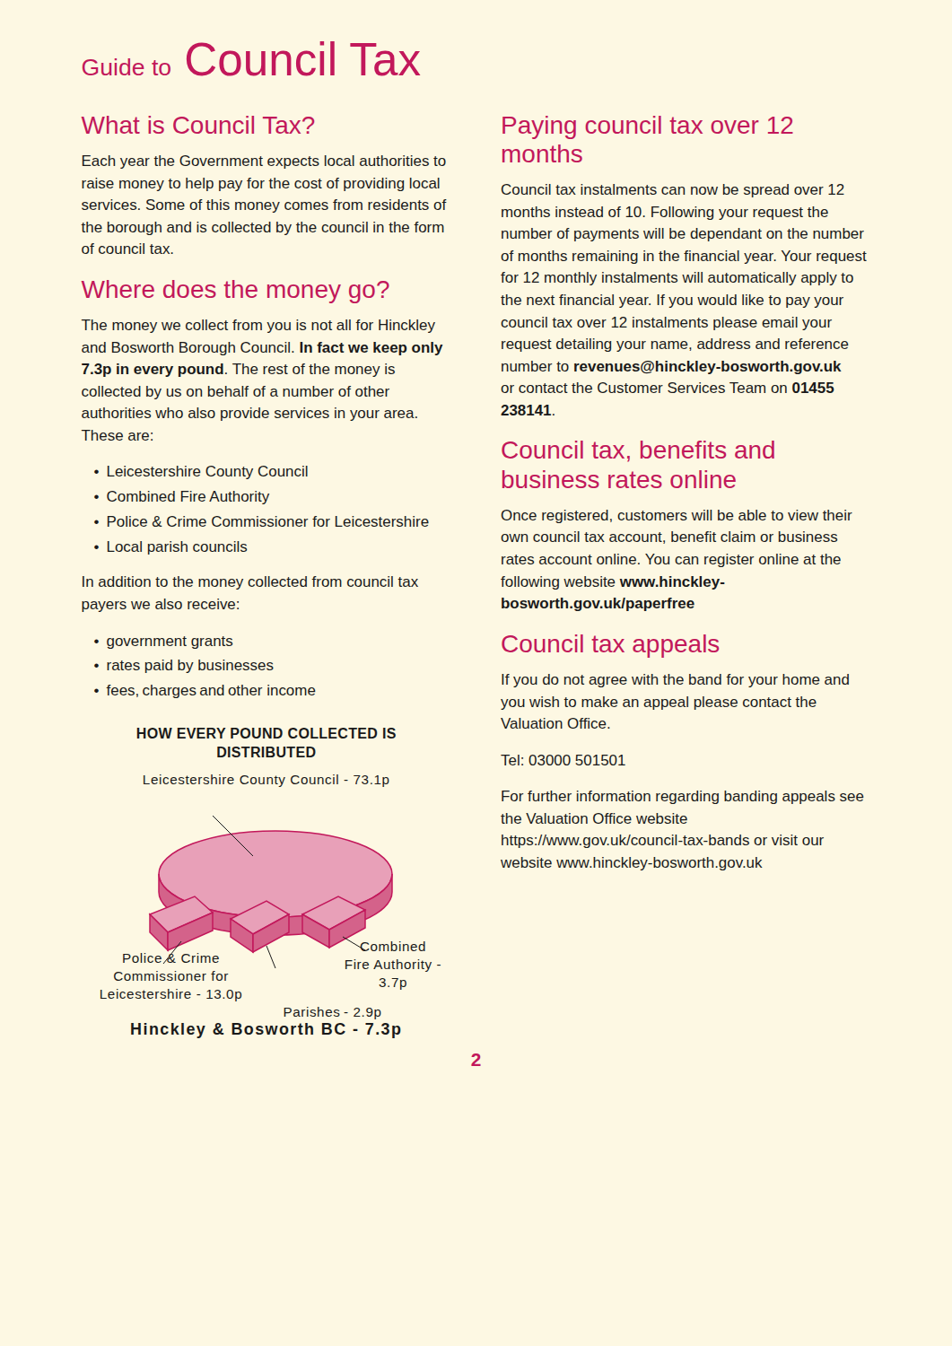Guide to Council Tax
What is Council Tax?
Each year the Government expects local authorities to raise money to help pay for the cost of providing local services. Some of this money comes from residents of the borough and is collected by the council in the form of council tax.
Where does the money go?
The money we collect from you is not all for Hinckley and Bosworth Borough Council. In fact we keep only 7.3p in every pound. The rest of the money is collected by us on behalf of a number of other authorities who also provide services in your area. These are:
Leicestershire County Council
Combined Fire Authority
Police & Crime Commissioner for Leicestershire
Local parish councils
In addition to the money collected from council tax payers we also receive:
government grants
rates paid by businesses
fees, charges and other income
HOW EVERY POUND COLLECTED IS
DISTRIBUTED
Leicestershire County Council - 73.1p
Police & Crime
Commissioner for
Leicestershire - 13.0p
Parishes - 2.9p
Combined
Fire Authority -
3.7p
Hinckley & Bosworth BC - 7.3p
Paying council tax over 12 months
Council tax instalments can now be spread over 12 months instead of 10. Following your request the number of payments will be dependant on the number of months remaining in the financial year. Your request for 12 monthly instalments will automatically apply to the next financial year. If you would like to pay your council tax over 12 instalments please email your request detailing your name, address and reference number to revenues@hinckley-bosworth.gov.uk
or contact the Customer Services Team on 01455 238141.
Council tax, benefits and business rates online
Once registered, customers will be able to view their own council tax account, benefit claim or business rates account online. You can register online at the following website www.hinckley-bosworth.gov.uk/paperfree
Council tax appeals
If you do not agree with the band for your home and you wish to make an appeal please contact the Valuation Office.
Tel: 03000 501501
For further information regarding banding appeals see the Valuation Office website https://www.gov.uk/council-tax-bands or visit our website www.hinckley-bosworth.gov.uk
2